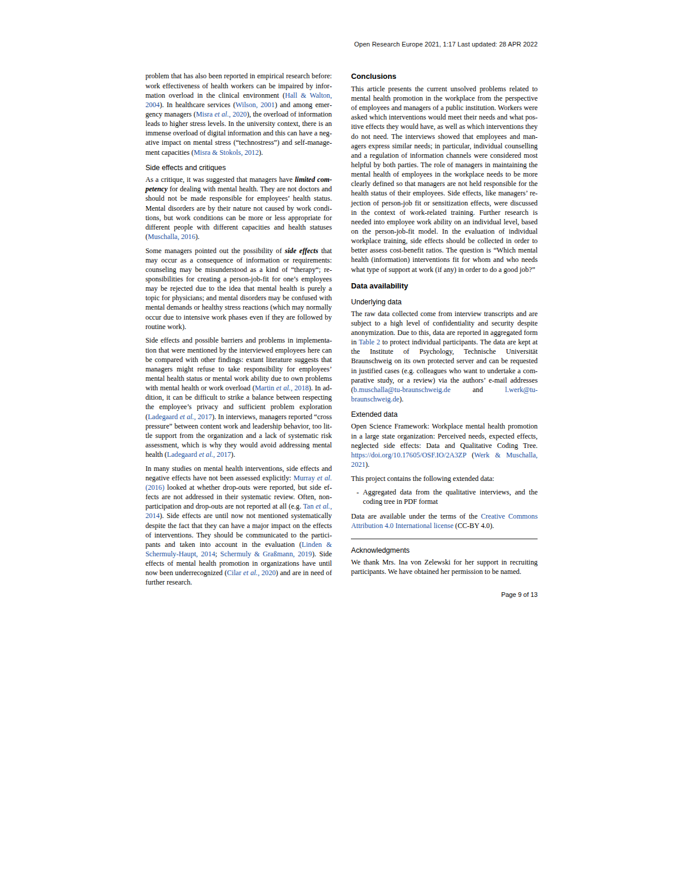Open Research Europe 2021, 1:17 Last updated: 28 APR 2022
problem that has also been reported in empirical research before: work effectiveness of health workers can be impaired by information overload in the clinical environment (Hall & Walton, 2004). In healthcare services (Wilson, 2001) and among emergency managers (Misra et al., 2020), the overload of information leads to higher stress levels. In the university context, there is an immense overload of digital information and this can have a negative impact on mental stress (“technostress”) and self-management capacities (Misra & Stokols, 2012).
Side effects and critiques
As a critique, it was suggested that managers have limited competency for dealing with mental health. They are not doctors and should not be made responsible for employees’ health status. Mental disorders are by their nature not caused by work conditions, but work conditions can be more or less appropriate for different people with different capacities and health statuses (Muschalla, 2016).
Some managers pointed out the possibility of side effects that may occur as a consequence of information or requirements: counseling may be misunderstood as a kind of “therapy“; responsibilities for creating a person-job-fit for one’s employees may be rejected due to the idea that mental health is purely a topic for physicians; and mental disorders may be confused with mental demands or healthy stress reactions (which may normally occur due to intensive work phases even if they are followed by routine work).
Side effects and possible barriers and problems in implementation that were mentioned by the interviewed employees here can be compared with other findings: extant literature suggests that managers might refuse to take responsibility for employees’ mental health status or mental work ability due to own problems with mental health or work overload (Martin et al., 2018). In addition, it can be difficult to strike a balance between respecting the employee’s privacy and sufficient problem exploration (Ladegaard et al., 2017). In interviews, managers reported “cross pressure” between content work and leadership behavior, too little support from the organization and a lack of systematic risk assessment, which is why they would avoid addressing mental health (Ladegaard et al., 2017).
In many studies on mental health interventions, side effects and negative effects have not been assessed explicitly: Murray et al. (2016) looked at whether drop-outs were reported, but side effects are not addressed in their systematic review. Often, non-participation and drop-outs are not reported at all (e.g. Tan et al., 2014). Side effects are until now not mentioned systematically despite the fact that they can have a major impact on the effects of interventions. They should be communicated to the participants and taken into account in the evaluation (Linden & Schermuly-Haupt, 2014; Schermuly & Graßmann, 2019). Side effects of mental health promotion in organizations have until now been underrecognized (Cilar et al., 2020) and are in need of further research.
Conclusions
This article presents the current unsolved problems related to mental health promotion in the workplace from the perspective of employees and managers of a public institution. Workers were asked which interventions would meet their needs and what positive effects they would have, as well as which interventions they do not need. The interviews showed that employees and managers express similar needs; in particular, individual counselling and a regulation of information channels were considered most helpful by both parties. The role of managers in maintaining the mental health of employees in the workplace needs to be more clearly defined so that managers are not held responsible for the health status of their employees. Side effects, like managers’ rejection of person-job fit or sensitization effects, were discussed in the context of work-related training. Further research is needed into employee work ability on an individual level, based on the person-job-fit model. In the evaluation of individual workplace training, side effects should be collected in order to better assess cost-benefit ratios. The question is “Which mental health (information) interventions fit for whom and who needs what type of support at work (if any) in order to do a good job?”
Data availability
Underlying data
The raw data collected come from interview transcripts and are subject to a high level of confidentiality and security despite anonymization. Due to this, data are reported in aggregated form in Table 2 to protect individual participants. The data are kept at the Institute of Psychology, Technische Universität Braunschweig on its own protected server and can be requested in justified cases (e.g. colleagues who want to undertake a comparative study, or a review) via the authors’ e-mail addresses (b.muschalla@tu-braunschweig.de and l.werk@tu-braunschweig.de).
Extended data
Open Science Framework: Workplace mental health promotion in a large state organization: Perceived needs, expected effects, neglected side effects: Data and Qualitative Coding Tree. https://doi.org/10.17605/OSF.IO/2A3ZP (Werk & Muschalla, 2021).
This project contains the following extended data:
Aggregated data from the qualitative interviews, and the coding tree in PDF format
Data are available under the terms of the Creative Commons Attribution 4.0 International license (CC-BY 4.0).
Acknowledgments
We thank Mrs. Ina von Zelewski for her support in recruiting participants. We have obtained her permission to be named.
Page 9 of 13